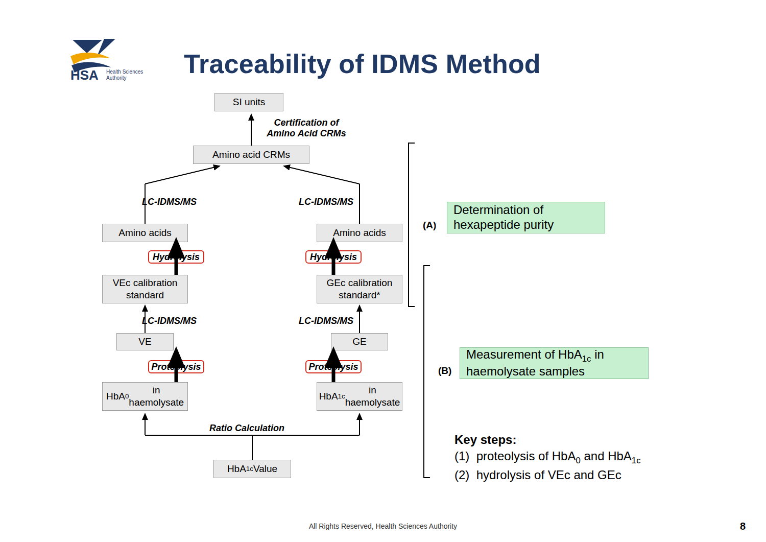HSA Health Sciences Authority
Traceability of IDMS Method
SI units
Certification of
Amino Acid CRMs
Amino acid CRMs
LC-IDMS/MS
LC-IDMS/MS
Amino acids
Amino acids
Hydrolysis
Hydrolysis
VEc calibration
standard
GEc calibration
standard*
LC-IDMS/MS
LC-IDMS/MS
VE
GE
Proteolysis
Proteolysis
HbA0 in
haemolysate
HbA1c in
haemolysate
Ratio Calculation
HbA1c Value
(A)
(B)
Determination of
hexapeptide purity
Measurement of HbA1c in
haemolysate samples
Key steps:
(1) proteolysis of HbA0 and HbA1c
(2) hydrolysis of VEc and GEc
All Rights Reserved, Health Sciences Authority
8